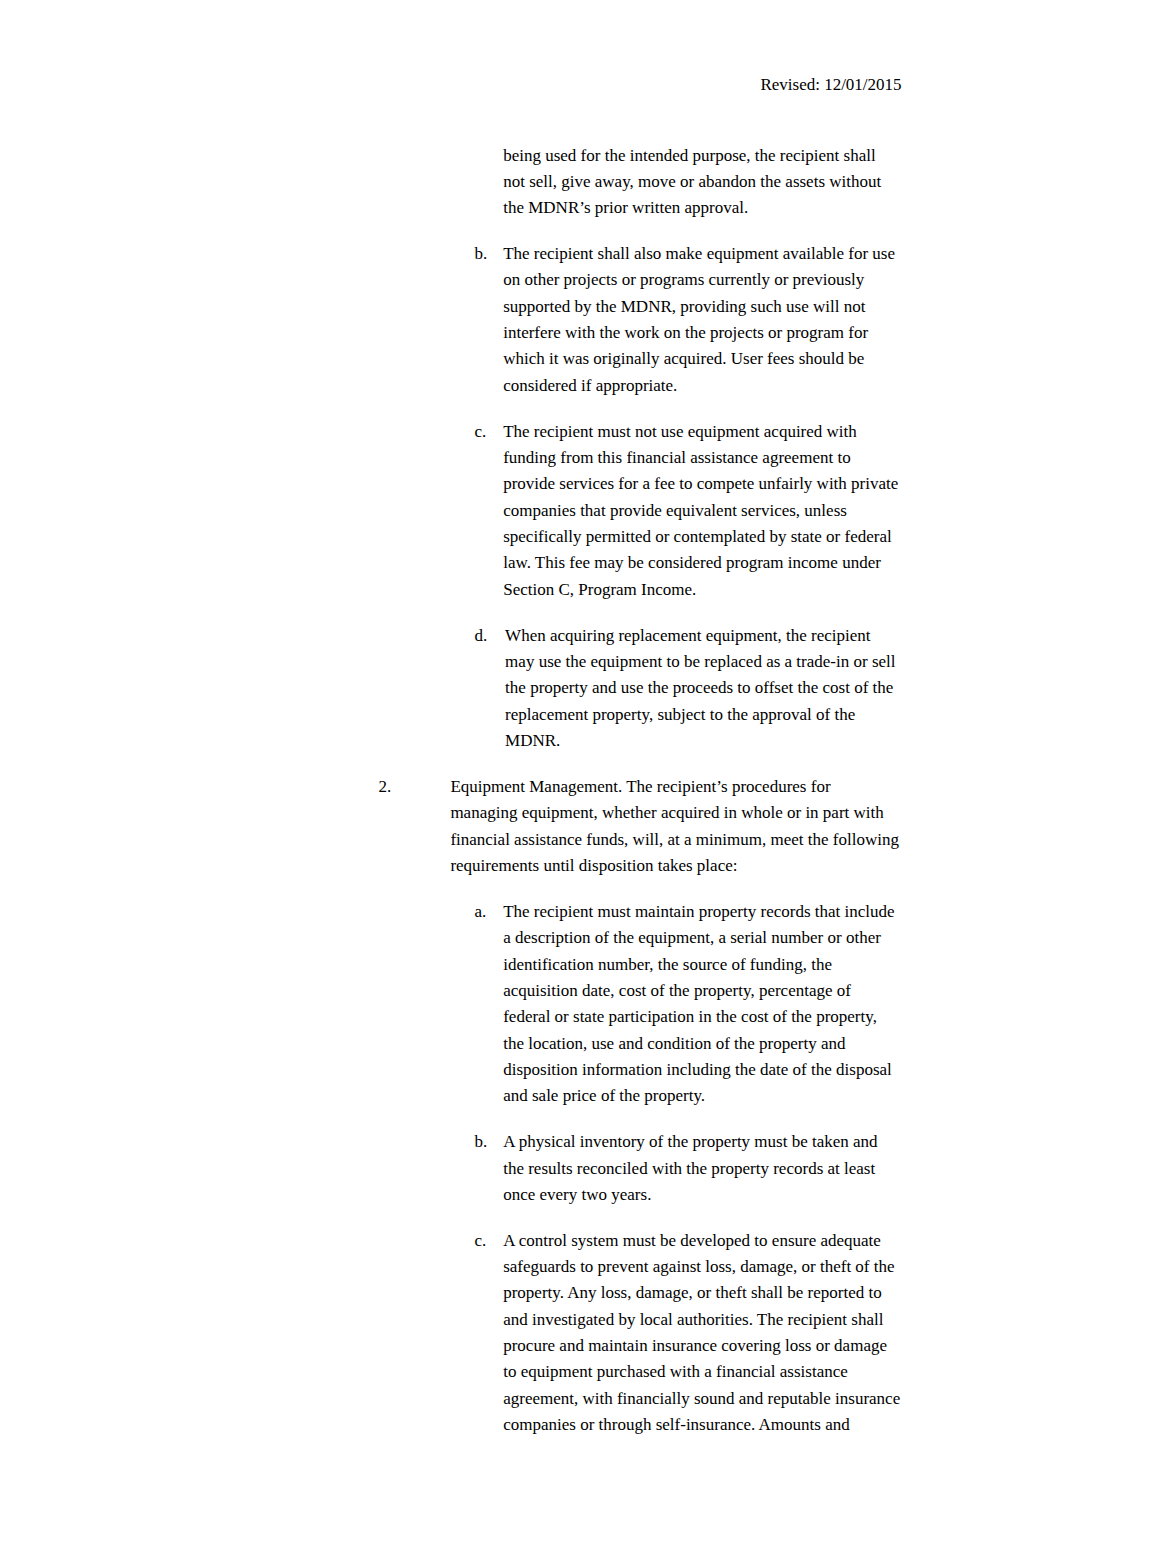Revised: 12/01/2015
being used for the intended purpose, the recipient shall not sell, give away, move or abandon the assets without the MDNR’s prior written approval.
b.
The recipient shall also make equipment available for use on other projects or programs currently or previously supported by the MDNR, providing such use will not interfere with the work on the projects or program for which it was originally acquired. User fees should be considered if appropriate.
c.
The recipient must not use equipment acquired with funding from this financial assistance agreement to provide services for a fee to compete unfairly with private companies that provide equivalent services, unless specifically permitted or contemplated by state or federal law. This fee may be considered program income under Section C, Program Income.
d.
When acquiring replacement equipment, the recipient may use the equipment to be replaced as a trade-in or sell the property and use the proceeds to offset the cost of the replacement property, subject to the approval of the MDNR.
2.
Equipment Management. The recipient’s procedures for managing equipment, whether acquired in whole or in part with financial assistance funds, will, at a minimum, meet the following requirements until disposition takes place:
a.
The recipient must maintain property records that include a description of the equipment, a serial number or other identification number, the source of funding, the acquisition date, cost of the property, percentage of federal or state participation in the cost of the property, the location, use and condition of the property and disposition information including the date of the disposal and sale price of the property.
b.
A physical inventory of the property must be taken and the results reconciled with the property records at least once every two years.
c.
A control system must be developed to ensure adequate safeguards to prevent against loss, damage, or theft of the property. Any loss, damage, or theft shall be reported to and investigated by local authorities. The recipient shall procure and maintain insurance covering loss or damage to equipment purchased with a financial assistance agreement, with financially sound and reputable insurance companies or through self-insurance. Amounts and